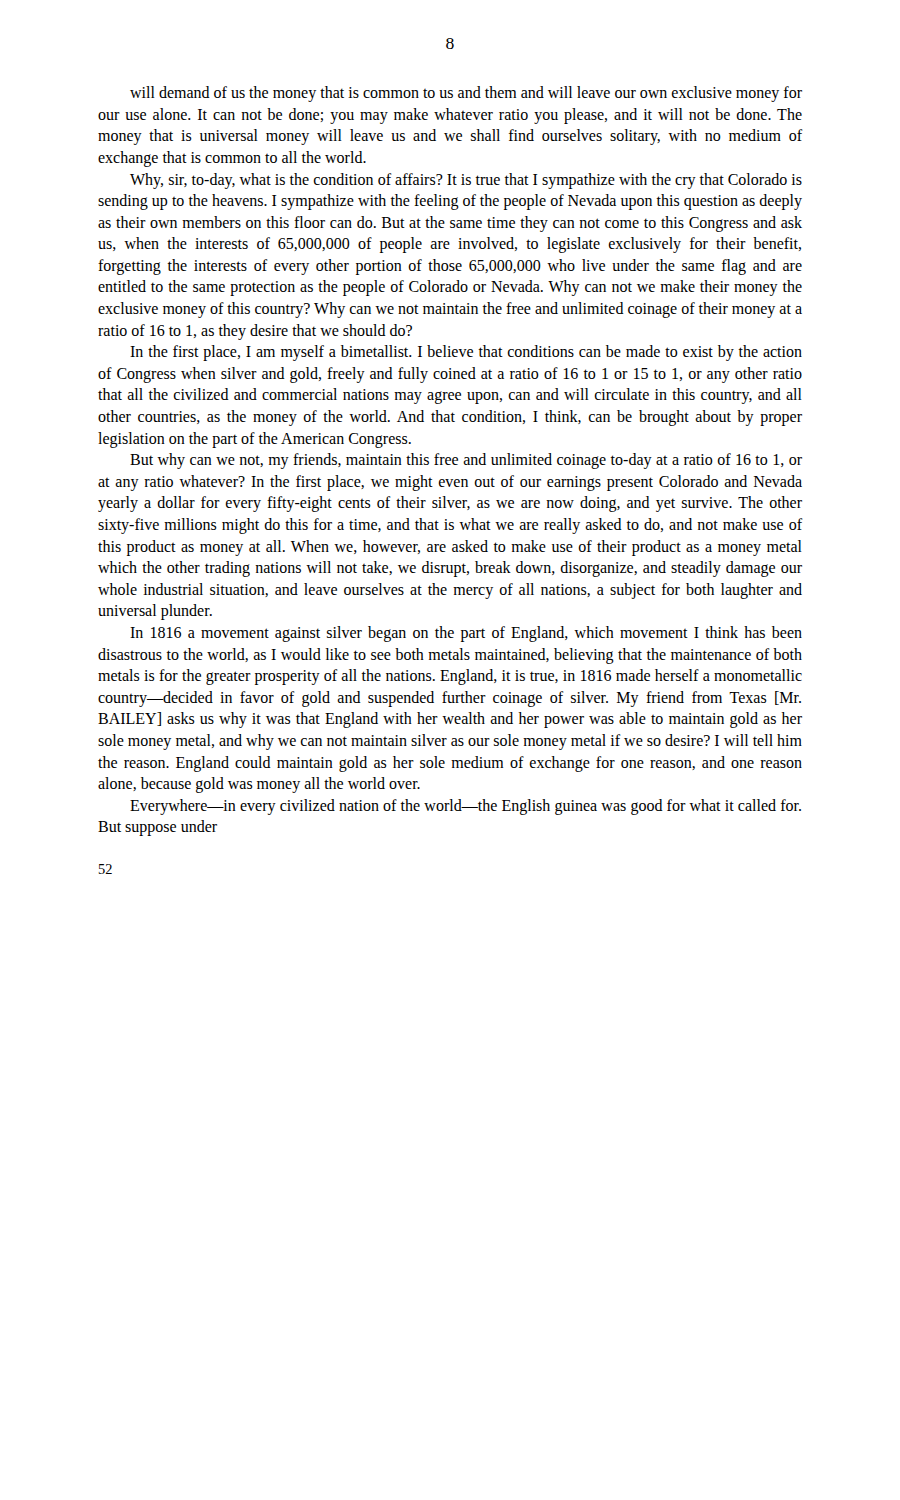8
will demand of us the money that is common to us and them and will leave our own exclusive money for our use alone. It can not be done; you may make whatever ratio you please, and it will not be done. The money that is universal money will leave us and we shall find ourselves solitary, with no medium of exchange that is common to all the world.
Why, sir, to-day, what is the condition of affairs? It is true that I sympathize with the cry that Colorado is sending up to the heavens. I sympathize with the feeling of the people of Nevada upon this question as deeply as their own members on this floor can do. But at the same time they can not come to this Congress and ask us, when the interests of 65,000,000 of people are involved, to legislate exclusively for their benefit, forgetting the interests of every other portion of those 65,000,000 who live under the same flag and are entitled to the same protection as the people of Colorado or Nevada. Why can not we make their money the exclusive money of this country? Why can we not maintain the free and unlimited coinage of their money at a ratio of 16 to 1, as they desire that we should do?
In the first place, I am myself a bimetallist. I believe that conditions can be made to exist by the action of Congress when silver and gold, freely and fully coined at a ratio of 16 to 1 or 15 to 1, or any other ratio that all the civilized and commercial nations may agree upon, can and will circulate in this country, and all other countries, as the money of the world. And that condition, I think, can be brought about by proper legislation on the part of the American Congress.
But why can we not, my friends, maintain this free and unlimited coinage to-day at a ratio of 16 to 1, or at any ratio whatever? In the first place, we might even out of our earnings present Colorado and Nevada yearly a dollar for every fifty-eight cents of their silver, as we are now doing, and yet survive. The other sixty-five millions might do this for a time, and that is what we are really asked to do, and not make use of this product as money at all. When we, however, are asked to make use of their product as a money metal which the other trading nations will not take, we disrupt, break down, disorganize, and steadily damage our whole industrial situation, and leave ourselves at the mercy of all nations, a subject for both laughter and universal plunder.
In 1816 a movement against silver began on the part of England, which movement I think has been disastrous to the world, as I would like to see both metals maintained, believing that the maintenance of both metals is for the greater prosperity of all the nations. England, it is true, in 1816 made herself a monometallic country—decided in favor of gold and suspended further coinage of silver. My friend from Texas [Mr. BAILEY] asks us why it was that England with her wealth and her power was able to maintain gold as her sole money metal, and why we can not maintain silver as our sole money metal if we so desire? I will tell him the reason. England could maintain gold as her sole medium of exchange for one reason, and one reason alone, because gold was money all the world over.
Everywhere—in every civilized nation of the world—the English guinea was good for what it called for. But suppose under
52